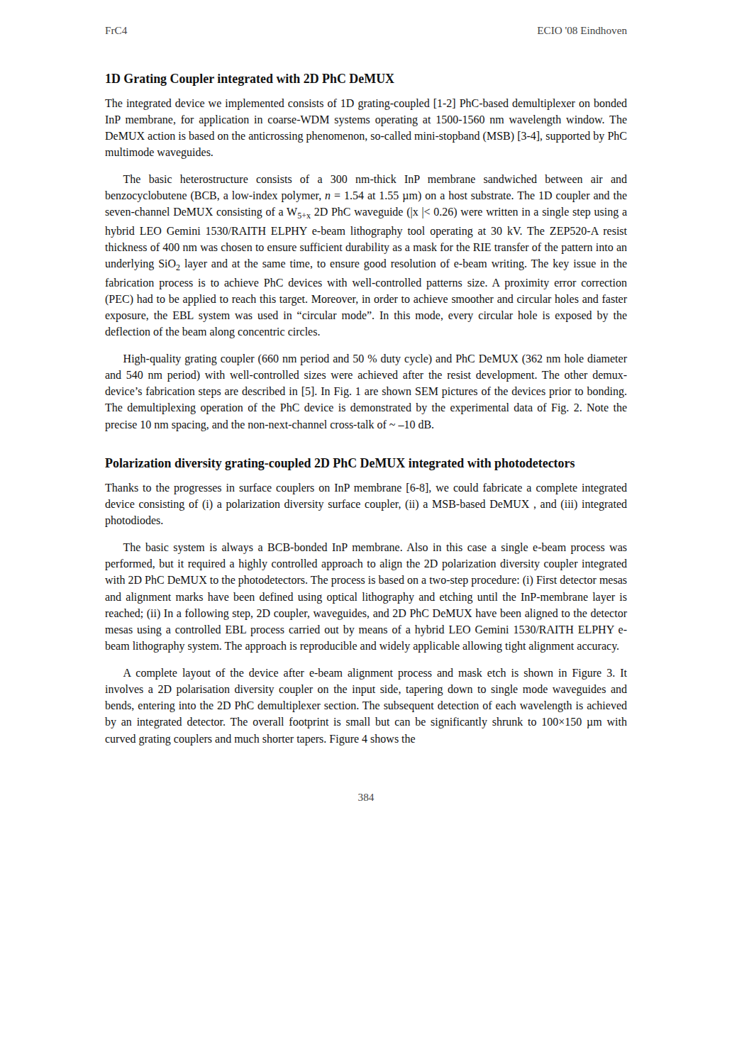FrC4 ECIO '08 Eindhoven
1D Grating Coupler integrated with 2D PhC DeMUX
The integrated device we implemented consists of 1D grating-coupled [1-2] PhC-based demultiplexer on bonded InP membrane, for application in coarse-WDM systems operating at 1500-1560 nm wavelength window. The DeMUX action is based on the anticrossing phenomenon, so-called mini-stopband (MSB) [3-4], supported by PhC multimode waveguides.
The basic heterostructure consists of a 300 nm-thick InP membrane sandwiched between air and benzocyclobutene (BCB, a low-index polymer, n = 1.54 at 1.55 µm) on a host substrate. The 1D coupler and the seven-channel DeMUX consisting of a W5+x 2D PhC waveguide (|x |< 0.26) were written in a single step using a hybrid LEO Gemini 1530/RAITH ELPHY e-beam lithography tool operating at 30 kV. The ZEP520-A resist thickness of 400 nm was chosen to ensure sufficient durability as a mask for the RIE transfer of the pattern into an underlying SiO2 layer and at the same time, to ensure good resolution of e-beam writing. The key issue in the fabrication process is to achieve PhC devices with well-controlled patterns size. A proximity error correction (PEC) had to be applied to reach this target. Moreover, in order to achieve smoother and circular holes and faster exposure, the EBL system was used in “circular mode”. In this mode, every circular hole is exposed by the deflection of the beam along concentric circles.
High-quality grating coupler (660 nm period and 50 % duty cycle) and PhC DeMUX (362 nm hole diameter and 540 nm period) with well-controlled sizes were achieved after the resist development. The other demux-device’s fabrication steps are described in [5]. In Fig. 1 are shown SEM pictures of the devices prior to bonding. The demultiplexing operation of the PhC device is demonstrated by the experimental data of Fig. 2. Note the precise 10 nm spacing, and the non-next-channel cross-talk of ~ –10 dB.
Polarization diversity grating-coupled 2D PhC DeMUX integrated with photodetectors
Thanks to the progresses in surface couplers on InP membrane [6-8], we could fabricate a complete integrated device consisting of (i) a polarization diversity surface coupler, (ii) a MSB-based DeMUX , and (iii) integrated photodiodes.
The basic system is always a BCB-bonded InP membrane. Also in this case a single e-beam process was performed, but it required a highly controlled approach to align the 2D polarization diversity coupler integrated with 2D PhC DeMUX to the photodetectors. The process is based on a two-step procedure: (i) First detector mesas and alignment marks have been defined using optical lithography and etching until the InP-membrane layer is reached; (ii) In a following step, 2D coupler, waveguides, and 2D PhC DeMUX have been aligned to the detector mesas using a controlled EBL process carried out by means of a hybrid LEO Gemini 1530/RAITH ELPHY e-beam lithography system. The approach is reproducible and widely applicable allowing tight alignment accuracy.
A complete layout of the device after e-beam alignment process and mask etch is shown in Figure 3. It involves a 2D polarisation diversity coupler on the input side, tapering down to single mode waveguides and bends, entering into the 2D PhC demultiplexer section. The subsequent detection of each wavelength is achieved by an integrated detector. The overall footprint is small but can be significantly shrunk to 100×150 µm with curved grating couplers and much shorter tapers. Figure 4 shows the
384